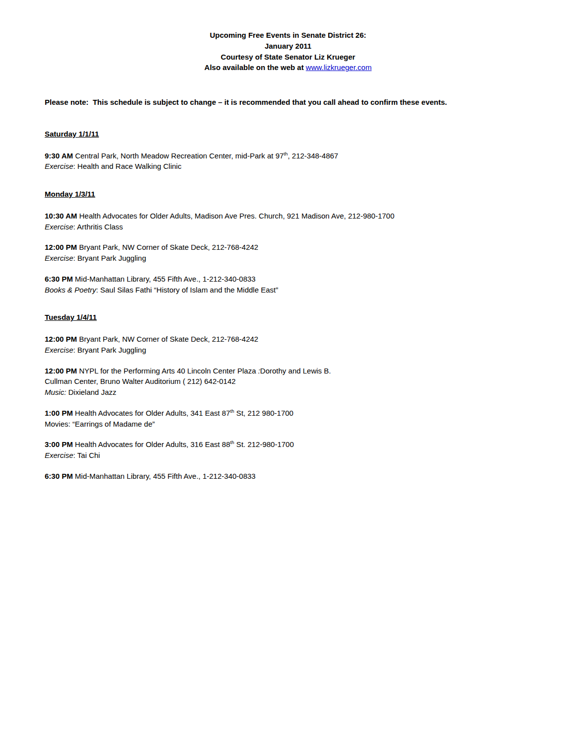Upcoming Free Events in Senate District 26:
January 2011
Courtesy of State Senator Liz Krueger
Also available on the web at www.lizkrueger.com
Please note: This schedule is subject to change – it is recommended that you call ahead to confirm these events.
Saturday 1/1/11
9:30 AM Central Park, North Meadow Recreation Center, mid-Park at 97th, 212-348-4867
Exercise: Health and Race Walking Clinic
Monday 1/3/11
10:30 AM Health Advocates for Older Adults, Madison Ave Pres. Church, 921 Madison Ave, 212-980-1700
Exercise: Arthritis Class
12:00 PM Bryant Park, NW Corner of Skate Deck, 212-768-4242
Exercise: Bryant Park Juggling
6:30 PM Mid-Manhattan Library, 455 Fifth Ave., 1-212-340-0833
Books & Poetry: Saul Silas Fathi “History of Islam and the Middle East”
Tuesday 1/4/11
12:00 PM Bryant Park, NW Corner of Skate Deck, 212-768-4242
Exercise: Bryant Park Juggling
12:00 PM NYPL for the Performing Arts 40 Lincoln Center Plaza : Dorothy and Lewis B.
Cullman Center, Bruno Walter Auditorium ( 212) 642-0142
Music: Dixieland Jazz
1:00 PM Health Advocates for Older Adults, 341 East 87th St, 212 980-1700
Movies: “Earrings of Madame de”
3:00 PM Health Advocates for Older Adults, 316 East 88th St. 212-980-1700
Exercise: Tai Chi
6:30 PM Mid-Manhattan Library, 455 Fifth Ave., 1-212-340-0833